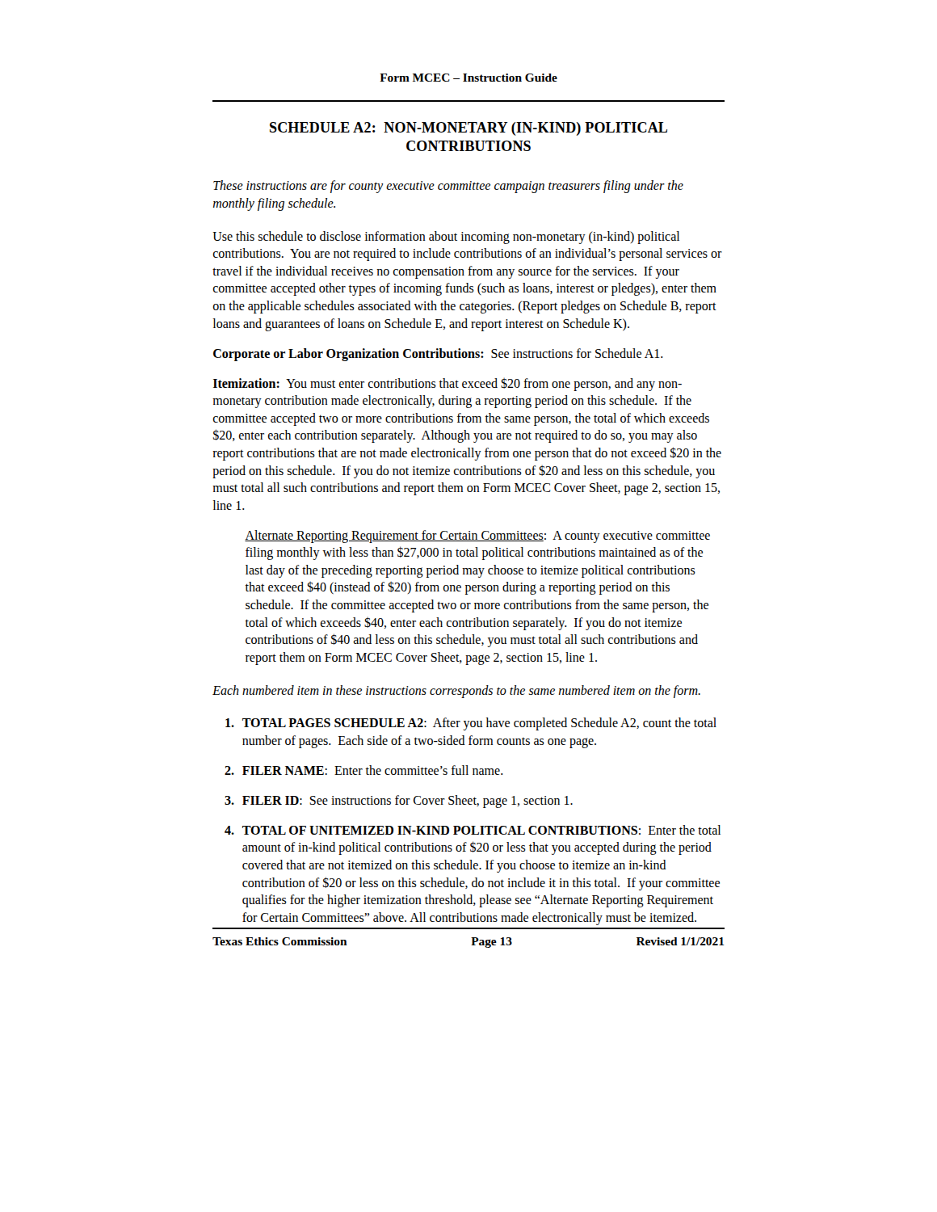Form MCEC – Instruction Guide
SCHEDULE A2: NON-MONETARY (IN-KIND) POLITICAL
CONTRIBUTIONS
These instructions are for county executive committee campaign treasurers filing under the monthly filing schedule.
Use this schedule to disclose information about incoming non-monetary (in-kind) political contributions. You are not required to include contributions of an individual’s personal services or travel if the individual receives no compensation from any source for the services. If your committee accepted other types of incoming funds (such as loans, interest or pledges), enter them on the applicable schedules associated with the categories. (Report pledges on Schedule B, report loans and guarantees of loans on Schedule E, and report interest on Schedule K).
Corporate or Labor Organization Contributions: See instructions for Schedule A1.
Itemization: You must enter contributions that exceed $20 from one person, and any non-monetary contribution made electronically, during a reporting period on this schedule. If the committee accepted two or more contributions from the same person, the total of which exceeds $20, enter each contribution separately. Although you are not required to do so, you may also report contributions that are not made electronically from one person that do not exceed $20 in the period on this schedule. If you do not itemize contributions of $20 and less on this schedule, you must total all such contributions and report them on Form MCEC Cover Sheet, page 2, section 15, line 1.
Alternate Reporting Requirement for Certain Committees: A county executive committee filing monthly with less than $27,000 in total political contributions maintained as of the last day of the preceding reporting period may choose to itemize political contributions that exceed $40 (instead of $20) from one person during a reporting period on this schedule. If the committee accepted two or more contributions from the same person, the total of which exceeds $40, enter each contribution separately. If you do not itemize contributions of $40 and less on this schedule, you must total all such contributions and report them on Form MCEC Cover Sheet, page 2, section 15, line 1.
Each numbered item in these instructions corresponds to the same numbered item on the form.
TOTAL PAGES SCHEDULE A2: After you have completed Schedule A2, count the total number of pages. Each side of a two-sided form counts as one page.
FILER NAME: Enter the committee’s full name.
FILER ID: See instructions for Cover Sheet, page 1, section 1.
TOTAL OF UNITEMIZED IN-KIND POLITICAL CONTRIBUTIONS: Enter the total amount of in-kind political contributions of $20 or less that you accepted during the period covered that are not itemized on this schedule. If you choose to itemize an in-kind contribution of $20 or less on this schedule, do not include it in this total. If your committee qualifies for the higher itemization threshold, please see “Alternate Reporting Requirement for Certain Committees” above. All contributions made electronically must be itemized.
Texas Ethics Commission Page 13 Revised 1/1/2021